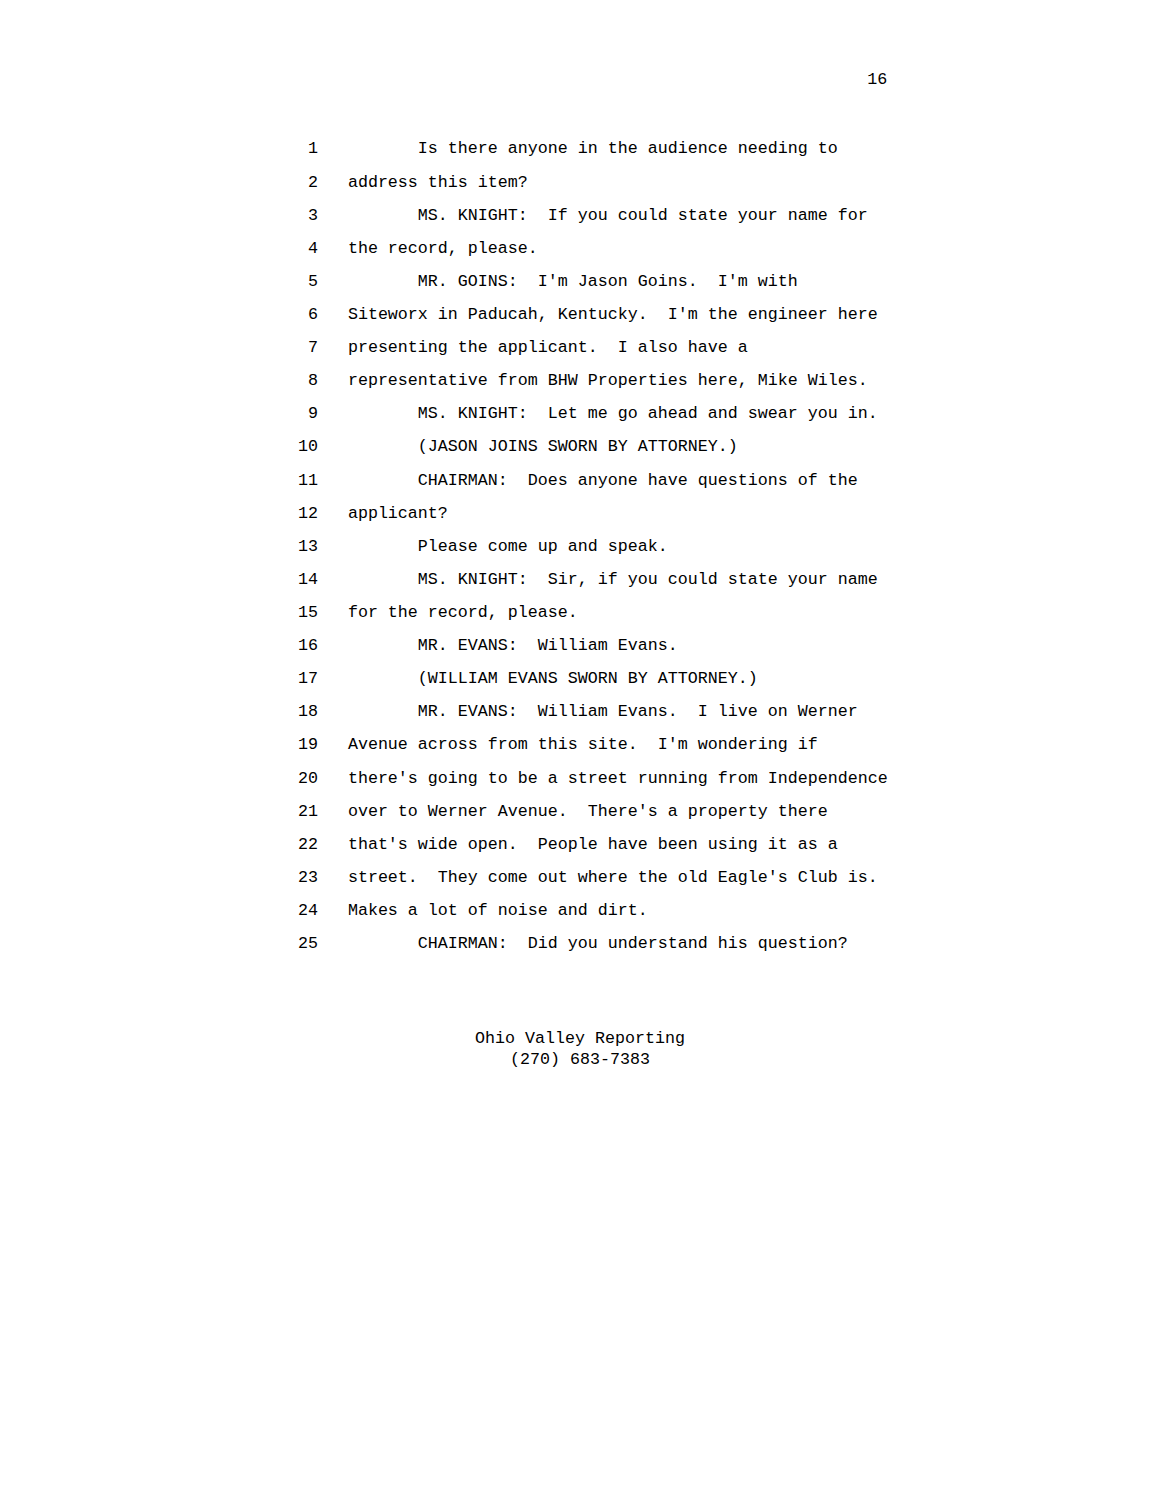16
| 1 | Is there anyone in the audience needing to |
| 2 | address this item? |
| 3 | MS. KNIGHT: If you could state your name for |
| 4 | the record, please. |
| 5 | MR. GOINS: I'm Jason Goins. I'm with |
| 6 | Siteworx in Paducah, Kentucky. I'm the engineer here |
| 7 | presenting the applicant. I also have a |
| 8 | representative from BHW Properties here, Mike Wiles. |
| 9 | MS. KNIGHT: Let me go ahead and swear you in. |
| 10 | (JASON JOINS SWORN BY ATTORNEY.) |
| 11 | CHAIRMAN: Does anyone have questions of the |
| 12 | applicant? |
| 13 | Please come up and speak. |
| 14 | MS. KNIGHT: Sir, if you could state your name |
| 15 | for the record, please. |
| 16 | MR. EVANS: William Evans. |
| 17 | (WILLIAM EVANS SWORN BY ATTORNEY.) |
| 18 | MR. EVANS: William Evans. I live on Werner |
| 19 | Avenue across from this site. I'm wondering if |
| 20 | there's going to be a street running from Independence |
| 21 | over to Werner Avenue. There's a property there |
| 22 | that's wide open. People have been using it as a |
| 23 | street. They come out where the old Eagle's Club is. |
| 24 | Makes a lot of noise and dirt. |
| 25 | CHAIRMAN: Did you understand his question? |
Ohio Valley Reporting
(270) 683-7383